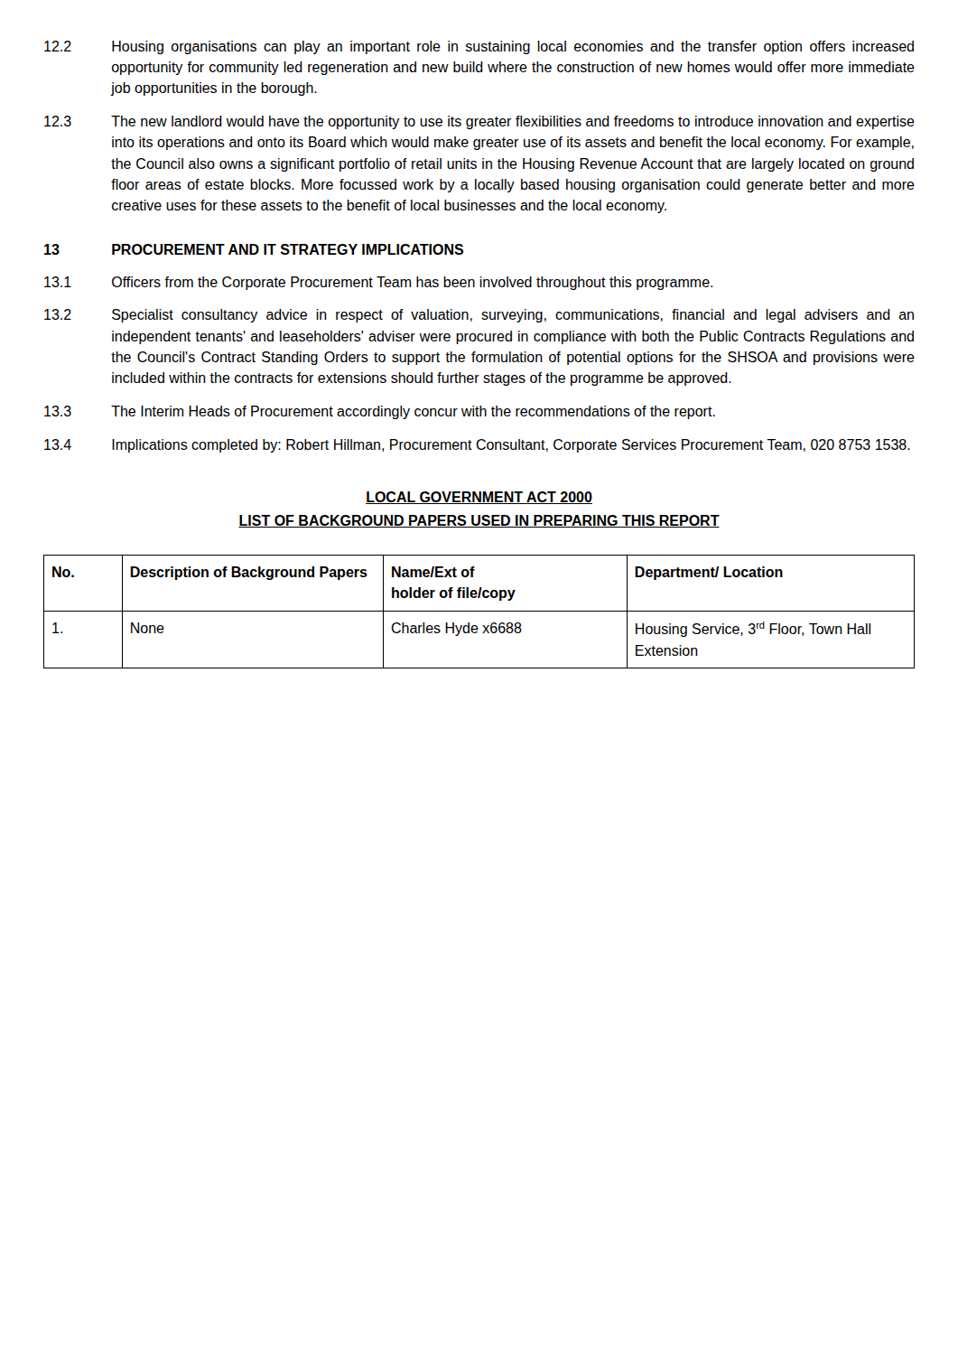12.2
Housing organisations can play an important role in sustaining local economies and the transfer option offers increased opportunity for community led regeneration and new build where the construction of new homes would offer more immediate job opportunities in the borough.
12.3
The new landlord would have the opportunity to use its greater flexibilities and freedoms to introduce innovation and expertise into its operations and onto its Board which would make greater use of its assets and benefit the local economy. For example, the Council also owns a significant portfolio of retail units in the Housing Revenue Account that are largely located on ground floor areas of estate blocks. More focussed work by a locally based housing organisation could generate better and more creative uses for these assets to the benefit of local businesses and the local economy.
13 PROCUREMENT AND IT STRATEGY IMPLICATIONS
13.1
Officers from the Corporate Procurement Team has been involved throughout this programme.
13.2
Specialist consultancy advice in respect of valuation, surveying, communications, financial and legal advisers and an independent tenants' and leaseholders' adviser were procured in compliance with both the Public Contracts Regulations and the Council's Contract Standing Orders to support the formulation of potential options for the SHSOA and provisions were included within the contracts for extensions should further stages of the programme be approved.
13.3
The Interim Heads of Procurement accordingly concur with the recommendations of the report.
13.4
Implications completed by: Robert Hillman, Procurement Consultant, Corporate Services Procurement Team, 020 8753 1538.
LOCAL GOVERNMENT ACT 2000
LIST OF BACKGROUND PAPERS USED IN PREPARING THIS REPORT
| No. | Description of Background Papers | Name/Ext of holder of file/copy | Department/ Location |
| --- | --- | --- | --- |
| 1. | None | Charles Hyde x6688 | Housing Service, 3 rd Floor, Town Hall Extension |